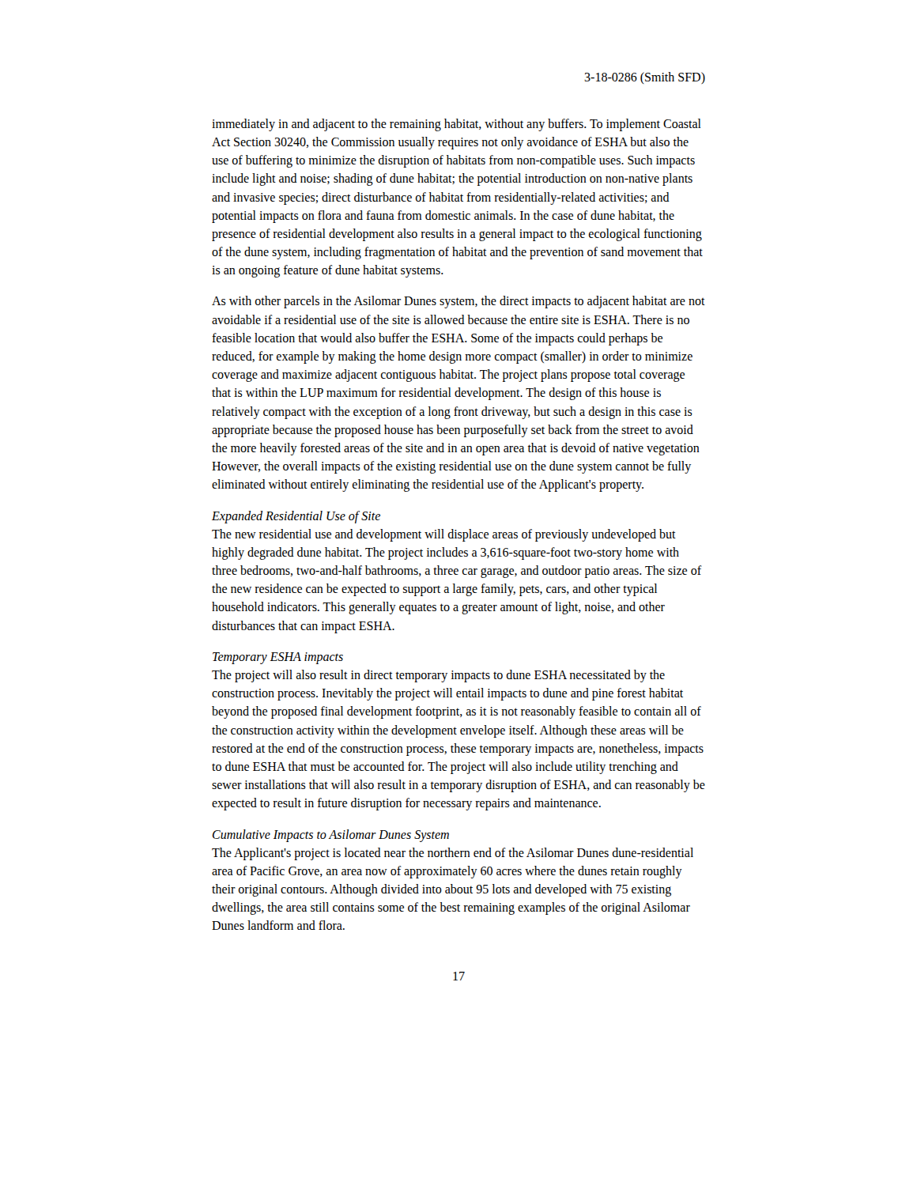3-18-0286 (Smith SFD)
immediately in and adjacent to the remaining habitat, without any buffers. To implement Coastal Act Section 30240, the Commission usually requires not only avoidance of ESHA but also the use of buffering to minimize the disruption of habitats from non-compatible uses. Such impacts include light and noise; shading of dune habitat; the potential introduction on non-native plants and invasive species; direct disturbance of habitat from residentially-related activities; and potential impacts on flora and fauna from domestic animals. In the case of dune habitat, the presence of residential development also results in a general impact to the ecological functioning of the dune system, including fragmentation of habitat and the prevention of sand movement that is an ongoing feature of dune habitat systems.
As with other parcels in the Asilomar Dunes system, the direct impacts to adjacent habitat are not avoidable if a residential use of the site is allowed because the entire site is ESHA. There is no feasible location that would also buffer the ESHA. Some of the impacts could perhaps be reduced, for example by making the home design more compact (smaller) in order to minimize coverage and maximize adjacent contiguous habitat. The project plans propose total coverage that is within the LUP maximum for residential development. The design of this house is relatively compact with the exception of a long front driveway, but such a design in this case is appropriate because the proposed house has been purposefully set back from the street to avoid the more heavily forested areas of the site and in an open area that is devoid of native vegetation However, the overall impacts of the existing residential use on the dune system cannot be fully eliminated without entirely eliminating the residential use of the Applicant's property.
Expanded Residential Use of Site
The new residential use and development will displace areas of previously undeveloped but highly degraded dune habitat. The project includes a 3,616-square-foot two-story home with three bedrooms, two-and-half bathrooms, a three car garage, and outdoor patio areas. The size of the new residence can be expected to support a large family, pets, cars, and other typical household indicators. This generally equates to a greater amount of light, noise, and other disturbances that can impact ESHA.
Temporary ESHA impacts
The project will also result in direct temporary impacts to dune ESHA necessitated by the construction process. Inevitably the project will entail impacts to dune and pine forest habitat beyond the proposed final development footprint, as it is not reasonably feasible to contain all of the construction activity within the development envelope itself. Although these areas will be restored at the end of the construction process, these temporary impacts are, nonetheless, impacts to dune ESHA that must be accounted for. The project will also include utility trenching and sewer installations that will also result in a temporary disruption of ESHA, and can reasonably be expected to result in future disruption for necessary repairs and maintenance.
Cumulative Impacts to Asilomar Dunes System
The Applicant's project is located near the northern end of the Asilomar Dunes dune-residential area of Pacific Grove, an area now of approximately 60 acres where the dunes retain roughly their original contours. Although divided into about 95 lots and developed with 75 existing dwellings, the area still contains some of the best remaining examples of the original Asilomar Dunes landform and flora.
17